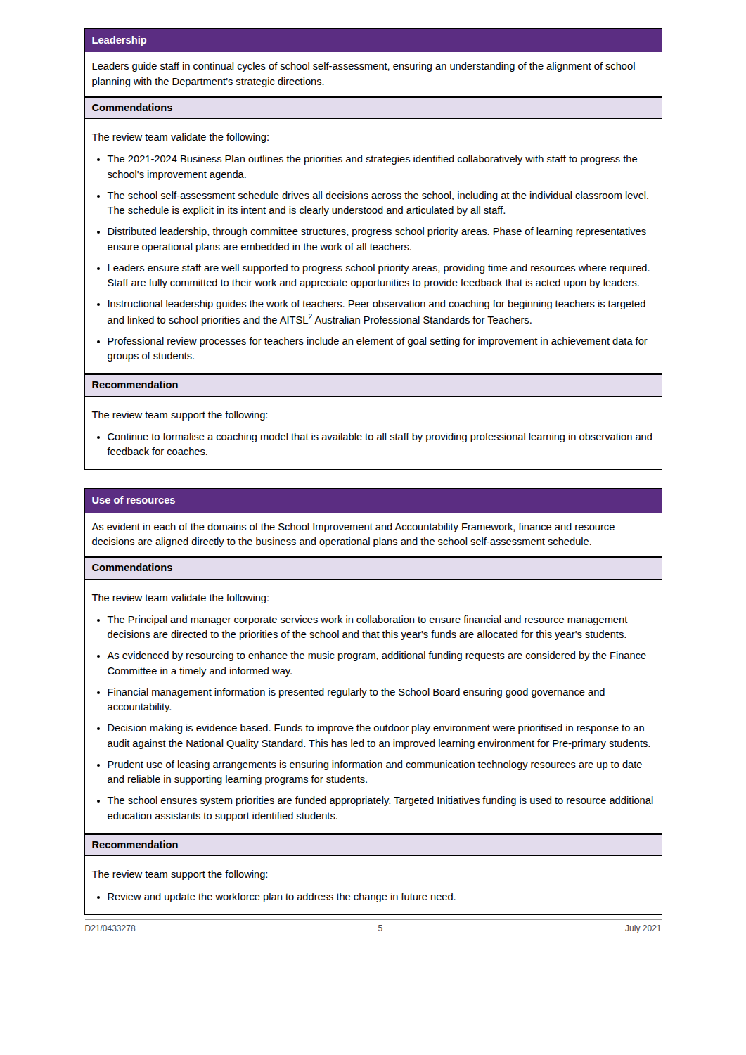Leadership
Leaders guide staff in continual cycles of school self-assessment, ensuring an understanding of the alignment of school planning with the Department's strategic directions.
Commendations
The review team validate the following:
The 2021-2024 Business Plan outlines the priorities and strategies identified collaboratively with staff to progress the school's improvement agenda.
The school self-assessment schedule drives all decisions across the school, including at the individual classroom level. The schedule is explicit in its intent and is clearly understood and articulated by all staff.
Distributed leadership, through committee structures, progress school priority areas. Phase of learning representatives ensure operational plans are embedded in the work of all teachers.
Leaders ensure staff are well supported to progress school priority areas, providing time and resources where required. Staff are fully committed to their work and appreciate opportunities to provide feedback that is acted upon by leaders.
Instructional leadership guides the work of teachers. Peer observation and coaching for beginning teachers is targeted and linked to school priorities and the AITSL2 Australian Professional Standards for Teachers.
Professional review processes for teachers include an element of goal setting for improvement in achievement data for groups of students.
Recommendation
The review team support the following:
Continue to formalise a coaching model that is available to all staff by providing professional learning in observation and feedback for coaches.
Use of resources
As evident in each of the domains of the School Improvement and Accountability Framework, finance and resource decisions are aligned directly to the business and operational plans and the school self-assessment schedule.
Commendations
The review team validate the following:
The Principal and manager corporate services work in collaboration to ensure financial and resource management decisions are directed to the priorities of the school and that this year's funds are allocated for this year's students.
As evidenced by resourcing to enhance the music program, additional funding requests are considered by the Finance Committee in a timely and informed way.
Financial management information is presented regularly to the School Board ensuring good governance and accountability.
Decision making is evidence based. Funds to improve the outdoor play environment were prioritised in response to an audit against the National Quality Standard. This has led to an improved learning environment for Pre-primary students.
Prudent use of leasing arrangements is ensuring information and communication technology resources are up to date and reliable in supporting learning programs for students.
The school ensures system priorities are funded appropriately. Targeted Initiatives funding is used to resource additional education assistants to support identified students.
Recommendation
The review team support the following:
Review and update the workforce plan to address the change in future need.
D21/0433278 5 July 2021